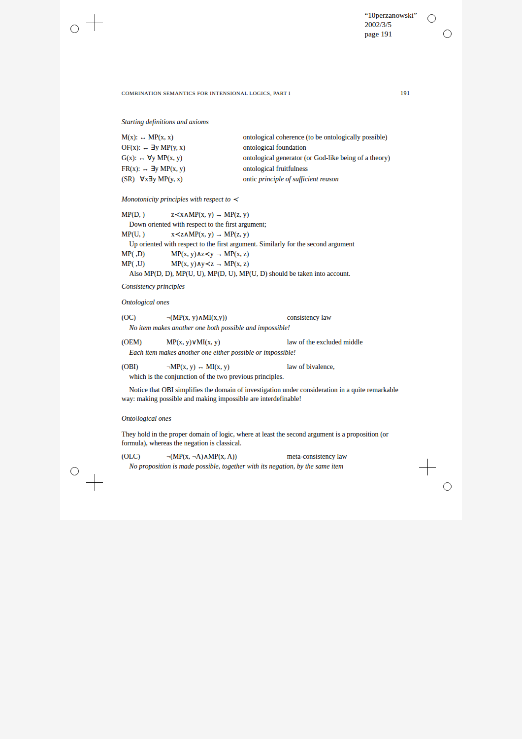“10perzanowski”
2002/3/5
page 191
Combination semantics for intensional logics, part I 191
Starting definitions and axioms
| M(x): ↔ MP(x, x) | ontological coherence (to be ontologically possible) |
| OF(x): ↔ ∃y MP(y, x) | ontological foundation |
| G(x): ↔ ∀y MP(x, y) | ontological generator (or God-like being of a theory) |
| FR(x): ↔ ∃y MP(x, y) | ontological fruitfulness |
| (SR) ∀x∃y MP(y, x) | ontic principle of sufficient reason |
Monotonicity principles with respect to ≺
MP(D, ) z≺x∧MP(x, y) → MP(z, y)
Down oriented with respect to the first argument;
MP(U, ) x≺z∧MP(x, y) → MP(z, y)
Up oriented with respect to the first argument. Similarly for the second argument
MP( ,D) MP(x, y)∧z≺y → MP(x, z)
MP( ,U) MP(x, y)∧y≺z → MP(x, z)
Also MP(D, D), MP(U, U), MP(D, U), MP(U, D) should be taken into account.
Consistency principles
Ontological ones
(OC)¬(MP(x, y)∧MI(x,y)) consistency law
No item makes another one both possible and impossible!
(OEM) MP(x, y)∨MI(x, y) law of the excluded middle
Each item makes another one either possible or impossible!
(OBI)¬MP(x, y) ↔ MI(x, y) law of bivalence,
which is the conjunction of the two previous principles.
Notice that OBI simplifies the domain of investigation under consideration in a quite remarkable way: making possible and making impossible are interdefinable!
Onto\logical ones
They hold in the proper domain of logic, where at least the second argument is a proposition (or formula), whereas the negation is classical.
(OLC)¬(MP(x, ¬A)∧MP(x, A)) meta-consistency law
No proposition is made possible, together with its negation, by the same item